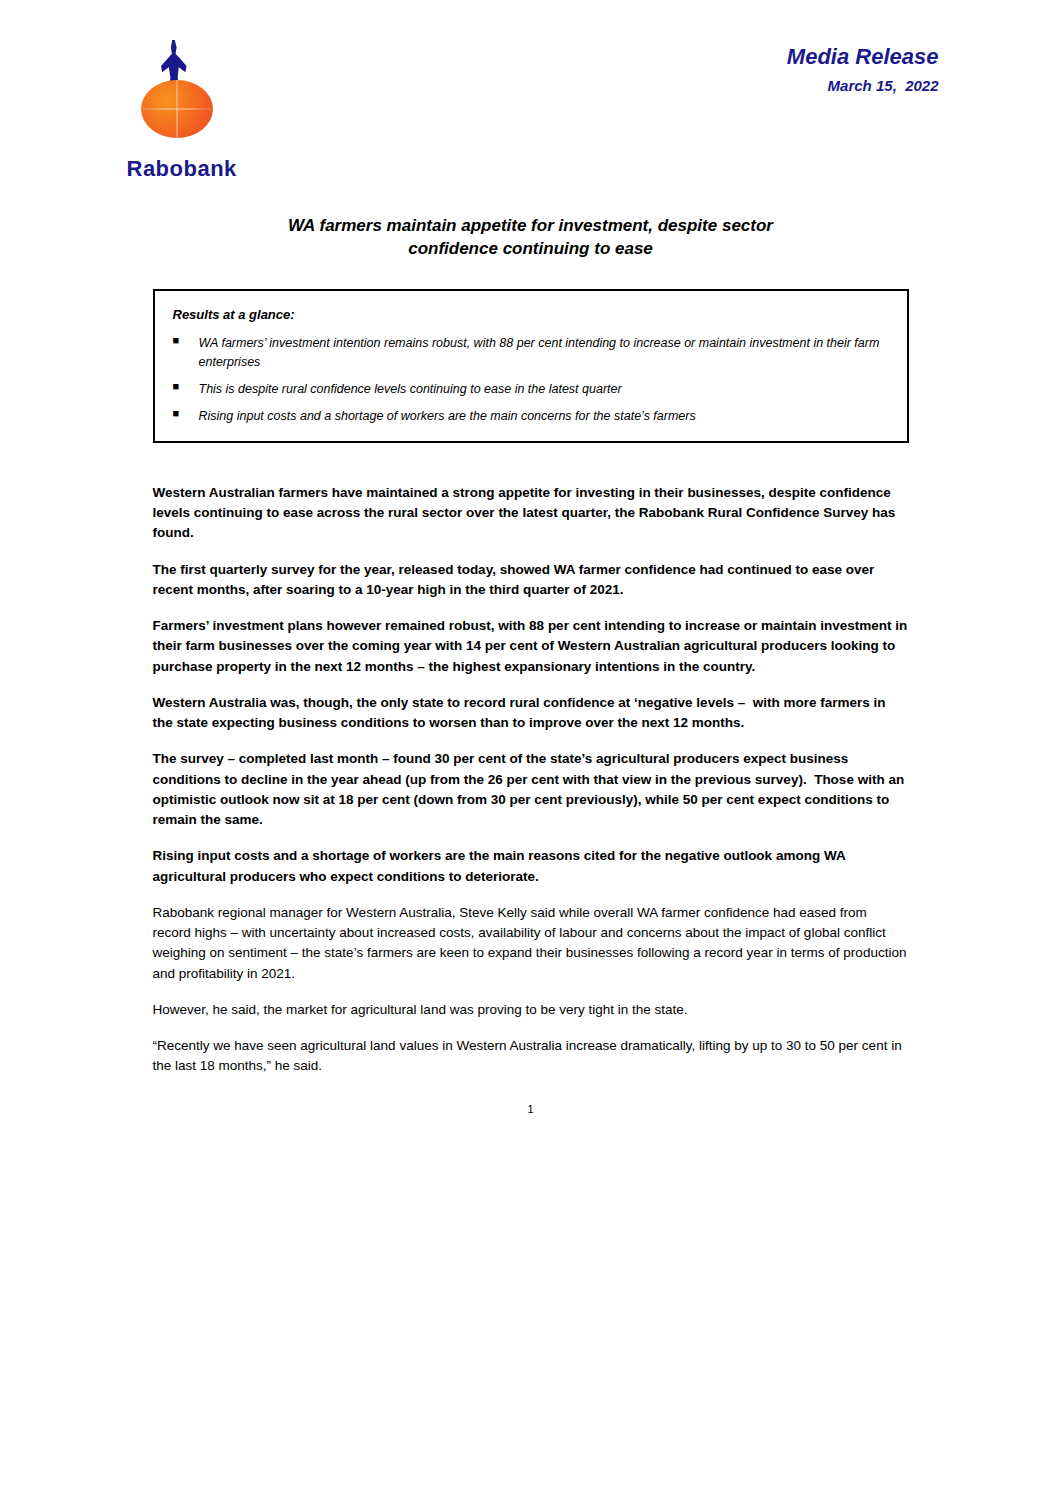Rabobank
Media Release
March 15, 2022
WA farmers maintain appetite for investment, despite sector
confidence continuing to ease
Results at a glance:
WA farmers’ investment intention remains robust, with 88 per cent intending to increase or maintain investment in their farm enterprises
This is despite rural confidence levels continuing to ease in the latest quarter
Rising input costs and a shortage of workers are the main concerns for the state’s farmers
Western Australian farmers have maintained a strong appetite for investing in their businesses, despite confidence levels continuing to ease across the rural sector over the latest quarter, the Rabobank Rural Confidence Survey has found.
The first quarterly survey for the year, released today, showed WA farmer confidence had continued to ease over recent months, after soaring to a 10-year high in the third quarter of 2021.
Farmers’ investment plans however remained robust, with 88 per cent intending to increase or maintain investment in their farm businesses over the coming year with 14 per cent of Western Australian agricultural producers looking to purchase property in the next 12 months – the highest expansionary intentions in the country.
Western Australia was, though, the only state to record rural confidence at ‘negative levels – with more farmers in the state expecting business conditions to worsen than to improve over the next 12 months.
The survey – completed last month – found 30 per cent of the state’s agricultural producers expect business conditions to decline in the year ahead (up from the 26 per cent with that view in the previous survey). Those with an optimistic outlook now sit at 18 per cent (down from 30 per cent previously), while 50 per cent expect conditions to remain the same.
Rising input costs and a shortage of workers are the main reasons cited for the negative outlook among WA agricultural producers who expect conditions to deteriorate.
Rabobank regional manager for Western Australia, Steve Kelly said while overall WA farmer confidence had eased from record highs – with uncertainty about increased costs, availability of labour and concerns about the impact of global conflict weighing on sentiment – the state’s farmers are keen to expand their businesses following a record year in terms of production and profitability in 2021.
However, he said, the market for agricultural land was proving to be very tight in the state.
“Recently we have seen agricultural land values in Western Australia increase dramatically, lifting by up to 30 to 50 per cent in the last 18 months,” he said.
1